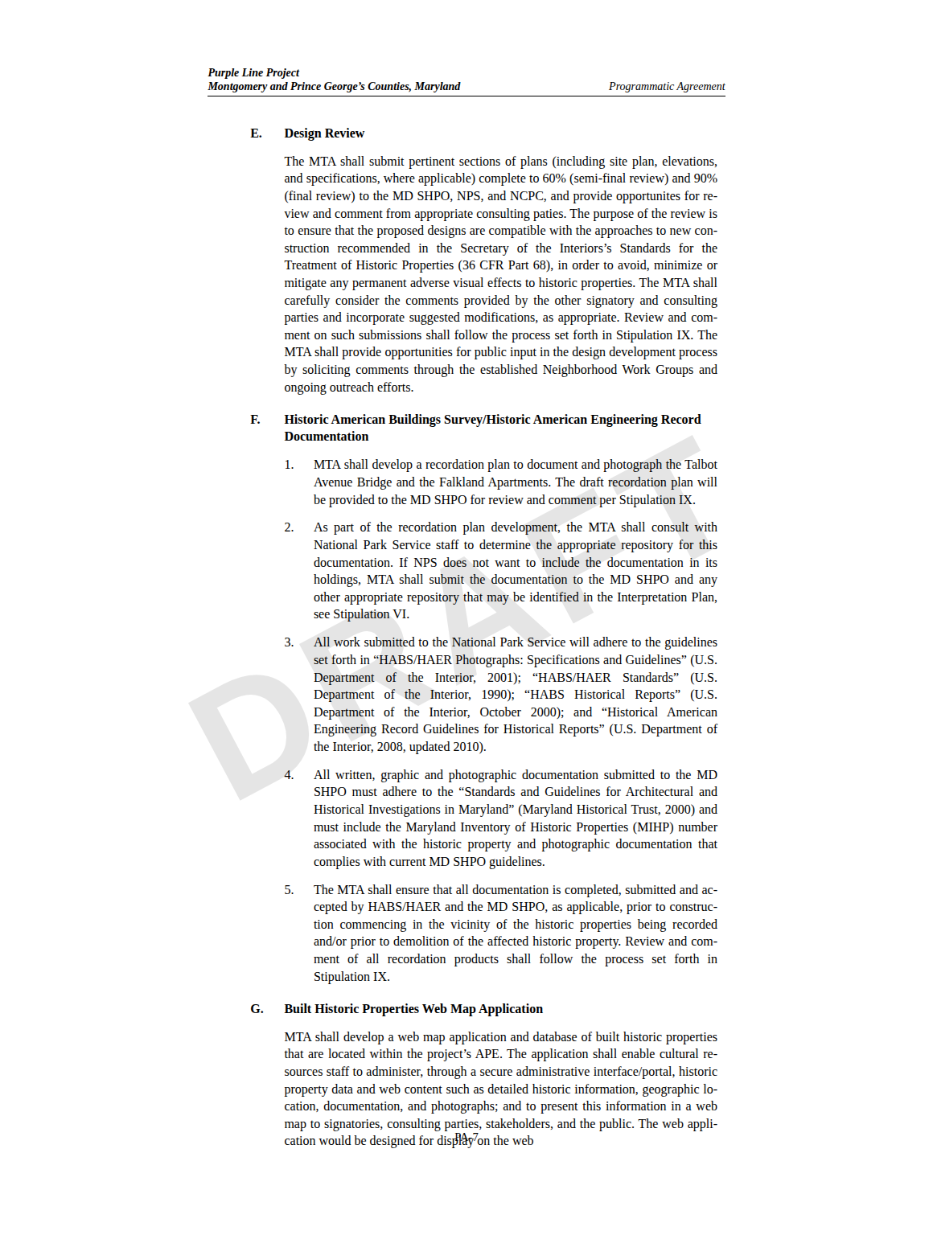DRAFT
Purple Line Project
Montgomery and Prince George’s Counties, Maryland
Programmatic Agreement
E. Design Review
The MTA shall submit pertinent sections of plans (including site plan, elevations, and specifications, where applicable) complete to 60% (semi-final review) and 90% (final review) to the MD SHPO, NPS, and NCPC, and provide opportunites for review and comment from appropriate consulting paties. The purpose of the review is to ensure that the proposed designs are compatible with the approaches to new construction recommended in the Secretary of the Interiors’s Standards for the Treatment of Historic Properties (36 CFR Part 68), in order to avoid, minimize or mitigate any permanent adverse visual effects to historic properties. The MTA shall carefully consider the comments provided by the other signatory and consulting parties and incorporate suggested modifications, as appropriate. Review and comment on such submissions shall follow the process set forth in Stipulation IX. The MTA shall provide opportunities for public input in the design development process by soliciting comments through the established Neighborhood Work Groups and ongoing outreach efforts.
F. Historic American Buildings Survey/Historic American Engineering Record Documentation
1. MTA shall develop a recordation plan to document and photograph the Talbot Avenue Bridge and the Falkland Apartments. The draft recordation plan will be provided to the MD SHPO for review and comment per Stipulation IX.
2. As part of the recordation plan development, the MTA shall consult with National Park Service staff to determine the appropriate repository for this documentation. If NPS does not want to include the documentation in its holdings, MTA shall submit the documentation to the MD SHPO and any other appropriate repository that may be identified in the Interpretation Plan, see Stipulation VI.
3. All work submitted to the National Park Service will adhere to the guidelines set forth in “HABS/HAER Photographs: Specifications and Guidelines” (U.S. Department of the Interior, 2001); “HABS/HAER Standards” (U.S. Department of the Interior, 1990); “HABS Historical Reports” (U.S. Department of the Interior, October 2000); and “Historical American Engineering Record Guidelines for Historical Reports” (U.S. Department of the Interior, 2008, updated 2010).
4. All written, graphic and photographic documentation submitted to the MD SHPO must adhere to the “Standards and Guidelines for Architectural and Historical Investigations in Maryland” (Maryland Historical Trust, 2000) and must include the Maryland Inventory of Historic Properties (MIHP) number associated with the historic property and photographic documentation that complies with current MD SHPO guidelines.
5. The MTA shall ensure that all documentation is completed, submitted and accepted by HABS/HAER and the MD SHPO, as applicable, prior to construction commencing in the vicinity of the historic properties being recorded and/or prior to demolition of the affected historic property. Review and comment of all recordation products shall follow the process set forth in Stipulation IX.
G. Built Historic Properties Web Map Application
MTA shall develop a web map application and database of built historic properties that are located within the project’s APE. The application shall enable cultural resources staff to administer, through a secure administrative interface/portal, historic property data and web content such as detailed historic information, geographic location, documentation, and photographs; and to present this information in a web map to signatories, consulting parties, stakeholders, and the public. The web application would be designed for display on the web
PA-7